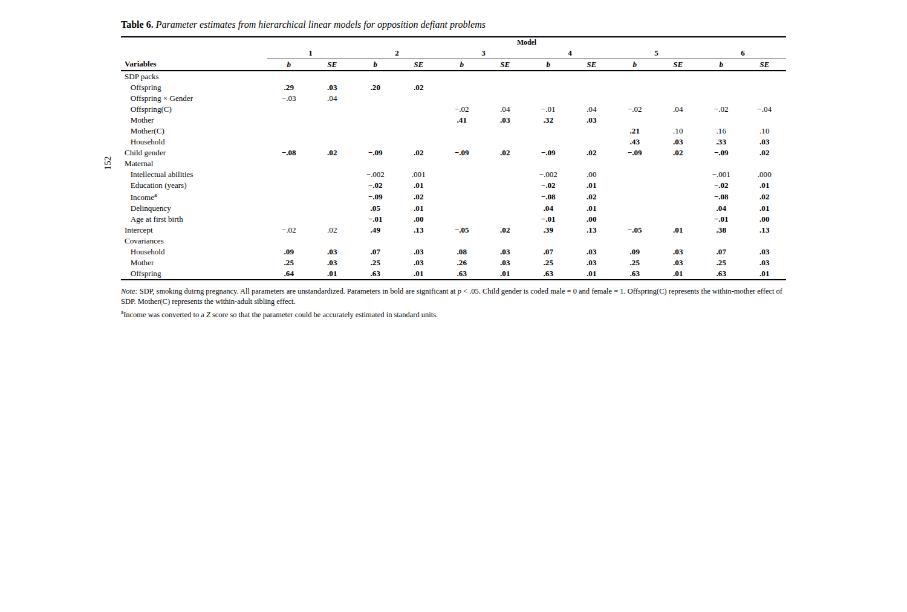152
Table 6. Parameter estimates from hierarchical linear models for opposition defiant problems
| | Model |
| --- | --- |
| | 1 | 2 | 3 | 4 | 5 | 6 |
| Variables | b | SE | b | SE | b | SE | b | SE | b | SE | b | SE |
| SDP packs | | | | | | | | | | | | |
| Offspring | .29 | .03 | .20 | .02 | | | | | | | | |
| Offspring × Gender | −.03 | .04 | | | | | | | | | | |
| Offspring(C) | | | | | −.02 | .04 | −.01 | .04 | −.02 | .04 | −.02 | −.04 |
| Mother | | | | | .41 | .03 | .32 | .03 | | | | |
| Mother(C) | | | | | | | | | .21 | .10 | .16 | .10 |
| Household | | | | | | | | | .43 | .03 | .33 | .03 |
| Child gender | −.08 | .02 | −.09 | .02 | −.09 | .02 | −.09 | .02 | −.09 | .02 | −.09 | .02 |
| Maternal | | | | | | | | | | | | |
| Intellectual abilities | | | −.002 | .001 | | | −.002 | .00 | | | −.001 | .000 |
| Education (years) | | | −.02 | .01 | | | −.02 | .01 | | | −.02 | .01 |
| Income a | | | −.09 | .02 | | | −.08 | .02 | | | −.08 | .02 |
| Delinquency | | | .05 | .01 | | | .04 | .01 | | | .04 | .01 |
| Age at first birth | | | −.01 | .00 | | | −.01 | .00 | | | −.01 | .00 |
| Intercept | −.02 | .02 | .49 | .13 | −.05 | .02 | .39 | .13 | −.05 | .01 | .38 | .13 |
| Covariances | | | | | | | | | | | | |
| Household | .09 | .03 | .07 | .03 | .08 | .03 | .07 | .03 | .09 | .03 | .07 | .03 |
| Mother | .25 | .03 | .25 | .03 | .26 | .03 | .25 | .03 | .25 | .03 | .25 | .03 |
| Offspring | .64 | .01 | .63 | .01 | .63 | .01 | .63 | .01 | .63 | .01 | .63 | .01 |
Note: SDP, smoking duirng pregnancy. All parameters are unstandardized. Parameters in bold are significant at p < .05. Child gender is coded male = 0 and female = 1. Offspring(C) represents the within-mother effect of SDP. Mother(C) represents the within-adult sibling effect.
aIncome was converted to a Z score so that the parameter could be accurately estimated in standard units.